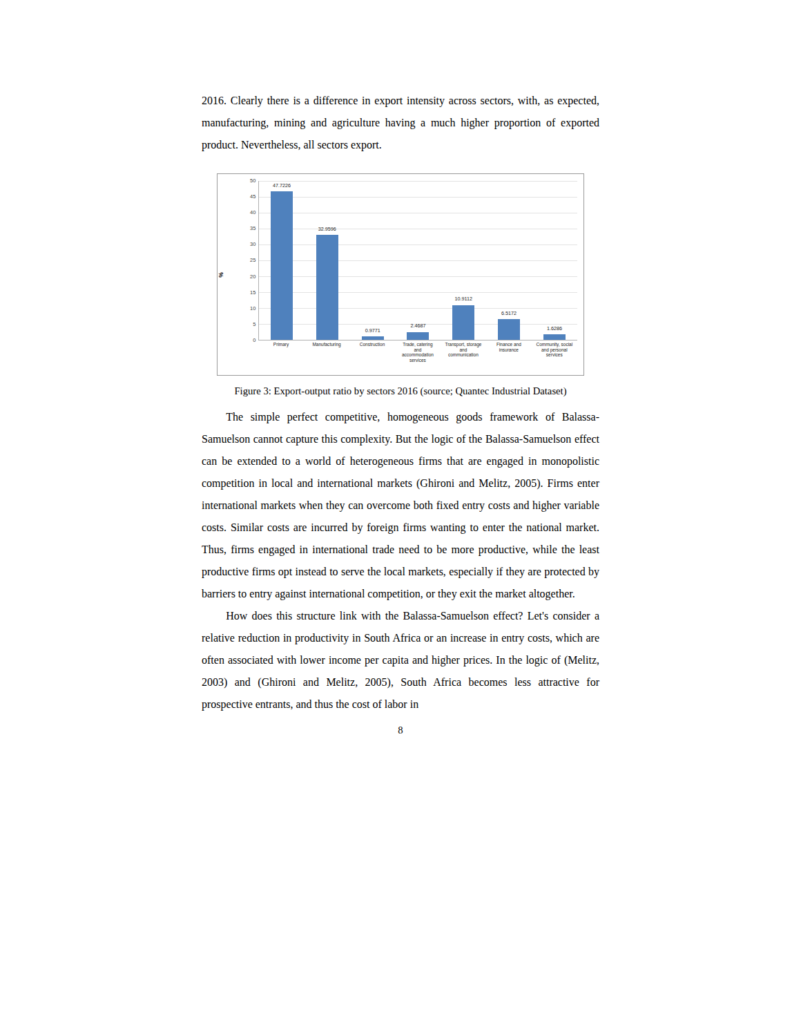2016. Clearly there is a difference in export intensity across sectors, with, as expected, manufacturing, mining and agriculture having a much higher proportion of exported product. Nevertheless, all sectors export.
%
50 45 40 35 30 25 20 15 10 5 0
47.7226
32.9596
0.9771
2.4687
10.9112
6.5172
1.6286
Primary
Manufacturing
Construction
Trade, catering and accommodation services
Transport, storage and communication
Finance and insurance
Community, social and personal services
Figure 3: Export-output ratio by sectors 2016 (source; Quantec Industrial Dataset)
The simple perfect competitive, homogeneous goods framework of Balassa-Samuelson cannot capture this complexity. But the logic of the Balassa-Samuelson effect can be extended to a world of heterogeneous firms that are engaged in monopolistic competition in local and international markets (Ghironi and Melitz, 2005). Firms enter international markets when they can overcome both fixed entry costs and higher variable costs. Similar costs are incurred by foreign firms wanting to enter the national market. Thus, firms engaged in international trade need to be more productive, while the least productive firms opt instead to serve the local markets, especially if they are protected by barriers to entry against international competition, or they exit the market altogether.
How does this structure link with the Balassa-Samuelson effect? Let's consider a relative reduction in productivity in South Africa or an increase in entry costs, which are often associated with lower income per capita and higher prices. In the logic of (Melitz, 2003) and (Ghironi and Melitz, 2005), South Africa becomes less attractive for prospective entrants, and thus the cost of labor in
8